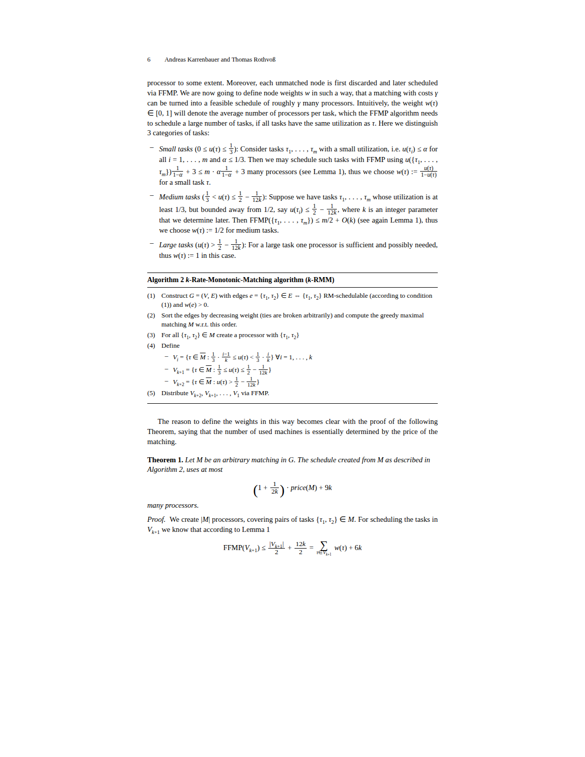6 Andreas Karrenbauer and Thomas Rothvoß
processor to some extent. Moreover, each unmatched node is first discarded and later scheduled via FFMP. We are now going to define node weights w in such a way, that a matching with costs γ can be turned into a feasible schedule of roughly γ many processors. Intuitively, the weight w(τ) ∈ [0, 1] will denote the average number of processors per task, which the FFMP algorithm needs to schedule a large number of tasks, if all tasks have the same utilization as τ. Here we distinguish 3 categories of tasks:
Small tasks (0 ≤ u(τ) ≤ 13): Consider tasks τ1, . . . , τm with a small utilization, i.e. u(τi) ≤ α for all i = 1, . . . , m and α ≤ 1/3. Then we may schedule such tasks with FFMP using u({τ1, . . . , τm})11−α + 3 ≤ m · α 11−α + 3 many processors (see Lemma 1), thus we choose w(τ) := u(τ) 1−u(τ) for a small task τ.
Medium tasks (13 < u(τ) ≤ 12 − 112k): Suppose we have tasks τ1, . . . , τm whose utilization is at least 1/3, but bounded away from 1/2, say u(τi) ≤ 12 − 112k, where k is an integer parameter that we determine later. Then FFMP({τ1, . . . , τm}) ≤ m/2 + O(k) (see again Lemma 1), thus we choose w(τ) := 1/2 for medium tasks.
Large tasks (u(τ) > 12 − 112k): For a large task one processor is sufficient and possibly needed, thus w(τ) := 1 in this case.
Algorithm 2 k-Rate-Monotonic-Matching algorithm (k-RMM)
(1) Construct G = (V, E) with edges e = {τ1, τ2} ∈ E ⇔ {τ1, τ2} RM-schedulable (according to condition (1)) and w(e) > 0.
(2) Sort the edges by decreasing weight (ties are broken arbitrarily) and compute the greedy maximal matching M w.r.t. this order.
(3) For all {τ1, τ2} ∈ M create a processor with {τ1, τ2}
(4) Define
Vi = {τ ∈ M : 13 · i−1 k ≤ u(τ) < 13 · ik} ∀i = 1, . . . , k
Vk+1 = {τ ∈ M : 13 ≤ u(τ) ≤ 12 − 112k}
Vk+2 = {τ ∈ M : u(τ) > 12 − 112k}
(5) Distribute Vk+2, Vk+1, . . . , V1 via FFMP.
The reason to define the weights in this way becomes clear with the proof of the following Theorem, saying that the number of used machines is essentially determined by the price of the matching.
Theorem 1. Let M be an arbitrary matching in G. The schedule created from M as described in Algorithm 2, uses at most
(1 + 12k) · price(M) + 9k
many processors.
Proof. We create |M| processors, covering pairs of tasks {τ1, τ2} ∈ M. For scheduling the tasks in Vk+1 we know that according to Lemma 1
FFMP(Vk+1) ≤ |Vk+1|2 + 12k 2 = ∑τ∈Vk+1 w(τ) + 6k